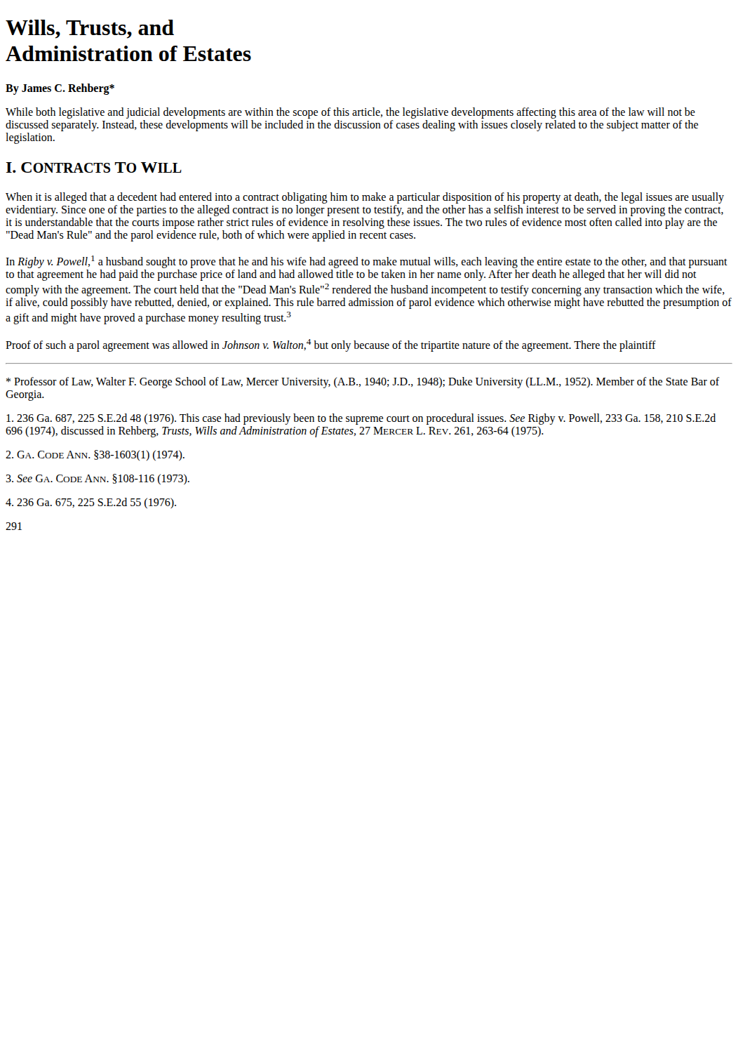Wills, Trusts, and
Administration of Estates
By James C. Rehberg*
While both legislative and judicial developments are within the scope of this article, the legislative developments affecting this area of the law will not be discussed separately. Instead, these developments will be included in the discussion of cases dealing with issues closely related to the subject matter of the legislation.
I. CONTRACTS TO WILL
When it is alleged that a decedent had entered into a contract obligating him to make a particular disposition of his property at death, the legal issues are usually evidentiary. Since one of the parties to the alleged contract is no longer present to testify, and the other has a selfish interest to be served in proving the contract, it is understandable that the courts impose rather strict rules of evidence in resolving these issues. The two rules of evidence most often called into play are the "Dead Man's Rule" and the parol evidence rule, both of which were applied in recent cases.
In Rigby v. Powell,1 a husband sought to prove that he and his wife had agreed to make mutual wills, each leaving the entire estate to the other, and that pursuant to that agreement he had paid the purchase price of land and had allowed title to be taken in her name only. After her death he alleged that her will did not comply with the agreement. The court held that the "Dead Man's Rule"2 rendered the husband incompetent to testify concerning any transaction which the wife, if alive, could possibly have rebutted, denied, or explained. This rule barred admission of parol evidence which otherwise might have rebutted the presumption of a gift and might have proved a purchase money resulting trust.3
Proof of such a parol agreement was allowed in Johnson v. Walton,4 but only because of the tripartite nature of the agreement. There the plaintiff
* Professor of Law, Walter F. George School of Law, Mercer University, (A.B., 1940; J.D., 1948); Duke University (LL.M., 1952). Member of the State Bar of Georgia.
1. 236 Ga. 687, 225 S.E.2d 48 (1976). This case had previously been to the supreme court on procedural issues. See Rigby v. Powell, 233 Ga. 158, 210 S.E.2d 696 (1974), discussed in Rehberg, Trusts, Wills and Administration of Estates, 27 MERCER L. REV. 261, 263-64 (1975).
2. GA. CODE ANN. §38-1603(1) (1974).
3. See GA. CODE ANN. §108-116 (1973).
4. 236 Ga. 675, 225 S.E.2d 55 (1976).
291